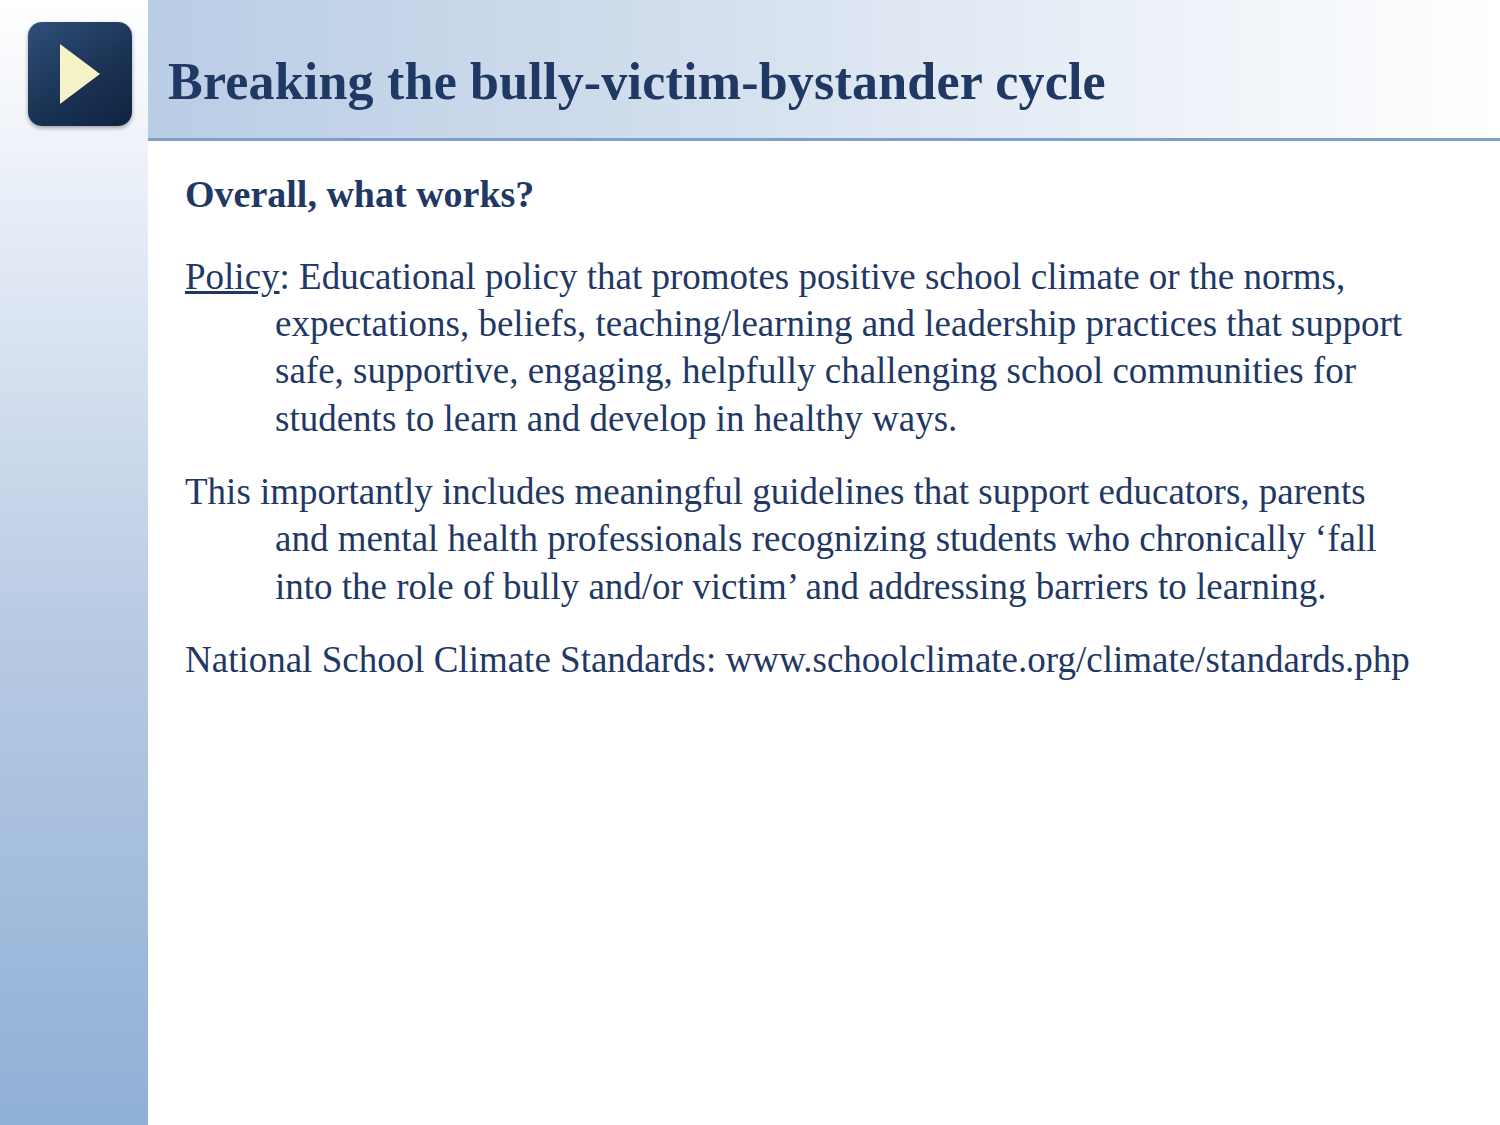Breaking the bully-victim-bystander cycle
Overall, what works?
Policy: Educational policy that promotes positive school climate or the norms, expectations, beliefs, teaching/learning and leadership practices that support safe, supportive, engaging, helpfully challenging school communities for students to learn and develop in healthy ways.
This importantly includes meaningful guidelines that support educators, parents and mental health professionals recognizing students who chronically ‘fall into the role of bully and/or victim’ and addressing barriers to learning.
National School Climate Standards: www.schoolclimate.org/climate/standards.php